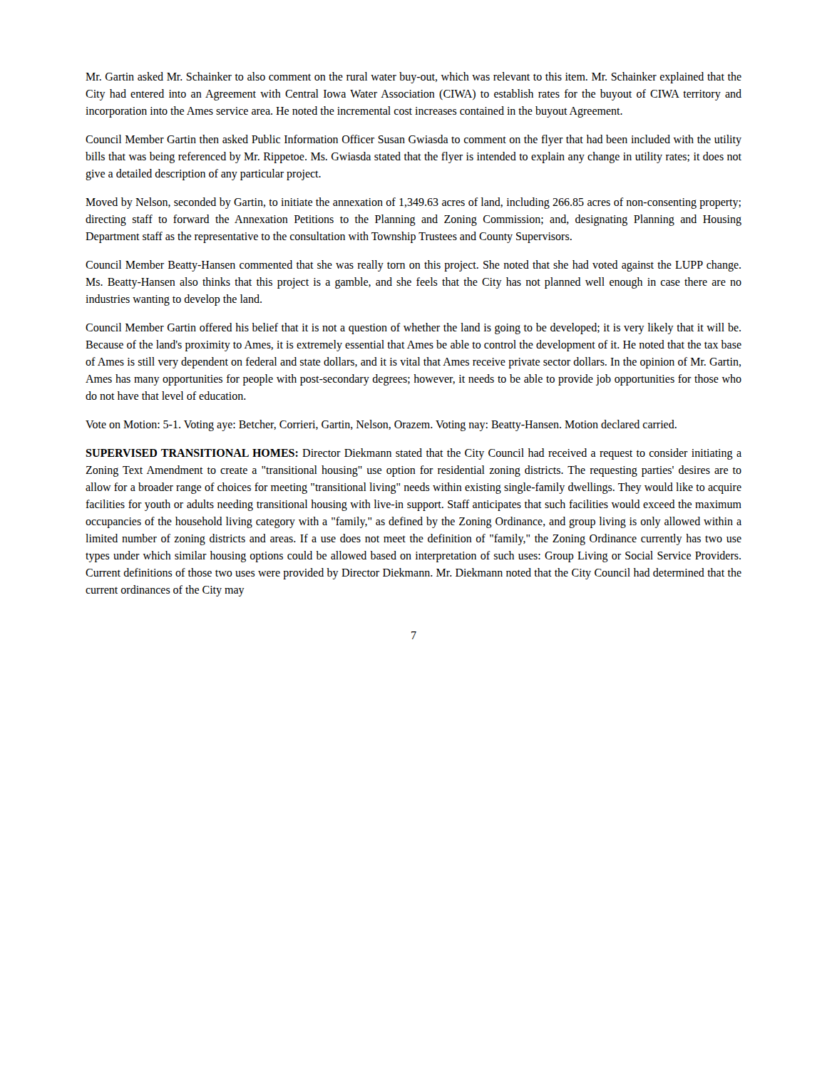Mr. Gartin asked Mr. Schainker to also comment on the rural water buy-out, which was relevant to this item. Mr. Schainker explained that the City had entered into an Agreement with Central Iowa Water Association (CIWA) to establish rates for the buyout of CIWA territory and incorporation into the Ames service area. He noted the incremental cost increases contained in the buyout Agreement.
Council Member Gartin then asked Public Information Officer Susan Gwiasda to comment on the flyer that had been included with the utility bills that was being referenced by Mr. Rippetoe. Ms. Gwiasda stated that the flyer is intended to explain any change in utility rates; it does not give a detailed description of any particular project.
Moved by Nelson, seconded by Gartin, to initiate the annexation of 1,349.63 acres of land, including 266.85 acres of non-consenting property; directing staff to forward the Annexation Petitions to the Planning and Zoning Commission; and, designating Planning and Housing Department staff as the representative to the consultation with Township Trustees and County Supervisors.
Council Member Beatty-Hansen commented that she was really torn on this project. She noted that she had voted against the LUPP change. Ms. Beatty-Hansen also thinks that this project is a gamble, and she feels that the City has not planned well enough in case there are no industries wanting to develop the land.
Council Member Gartin offered his belief that it is not a question of whether the land is going to be developed; it is very likely that it will be. Because of the land's proximity to Ames, it is extremely essential that Ames be able to control the development of it. He noted that the tax base of Ames is still very dependent on federal and state dollars, and it is vital that Ames receive private sector dollars. In the opinion of Mr. Gartin, Ames has many opportunities for people with post-secondary degrees; however, it needs to be able to provide job opportunities for those who do not have that level of education.
Vote on Motion: 5-1. Voting aye: Betcher, Corrieri, Gartin, Nelson, Orazem. Voting nay: Beatty-Hansen. Motion declared carried.
SUPERVISED TRANSITIONAL HOMES: Director Diekmann stated that the City Council had received a request to consider initiating a Zoning Text Amendment to create a "transitional housing" use option for residential zoning districts. The requesting parties' desires are to allow for a broader range of choices for meeting "transitional living" needs within existing single-family dwellings. They would like to acquire facilities for youth or adults needing transitional housing with live-in support. Staff anticipates that such facilities would exceed the maximum occupancies of the household living category with a "family," as defined by the Zoning Ordinance, and group living is only allowed within a limited number of zoning districts and areas. If a use does not meet the definition of "family," the Zoning Ordinance currently has two use types under which similar housing options could be allowed based on interpretation of such uses: Group Living or Social Service Providers. Current definitions of those two uses were provided by Director Diekmann. Mr. Diekmann noted that the City Council had determined that the current ordinances of the City may
7